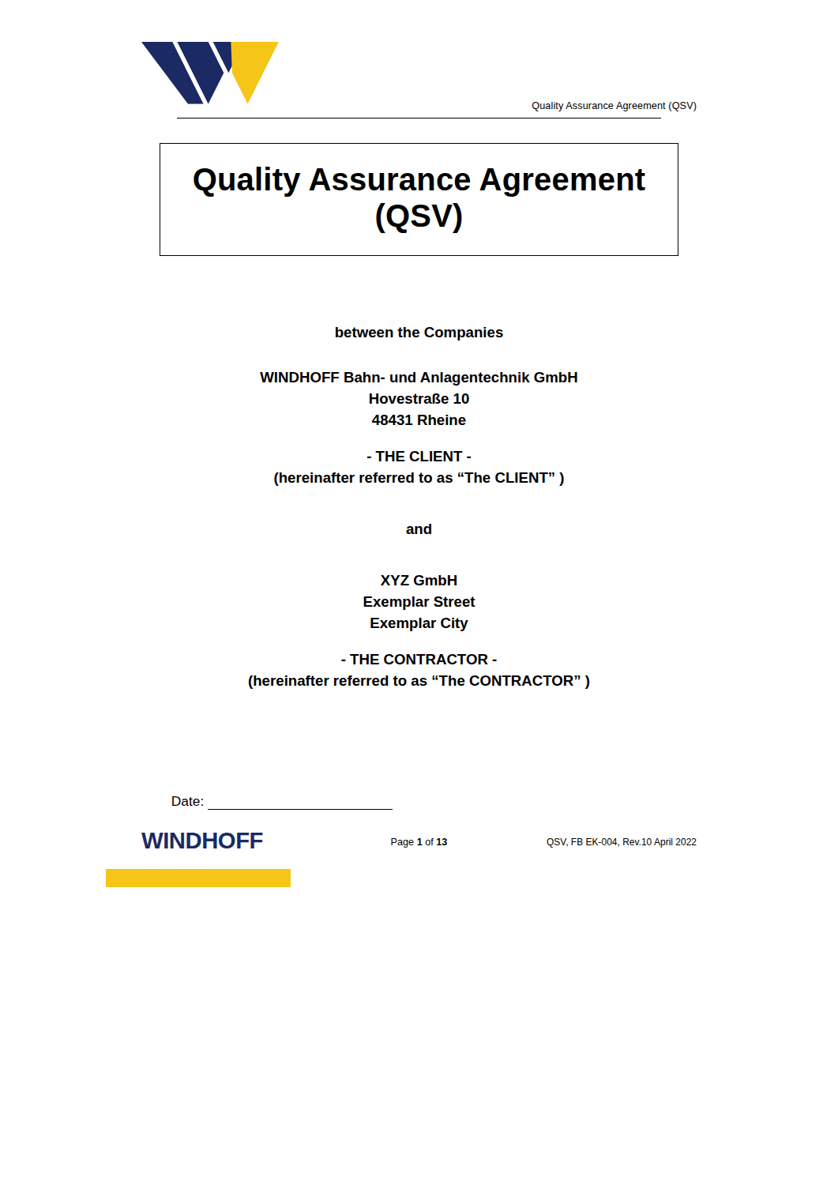Quality Assurance Agreement (QSV)
Quality Assurance Agreement
(QSV)
between the Companies
WINDHOFF Bahn- und Anlagentechnik GmbH Hovestraße 10 48431 Rheine
- THE CLIENT - (hereinafter referred to as “The CLIENT” )
and
XYZ GmbH Exemplar Street Exemplar City
- THE CONTRACTOR - (hereinafter referred to as “The CONTRACTOR” )
Date:
WINDHOFF
Page 1 of 13
QSV, FB EK-004, Rev.10 April 2022